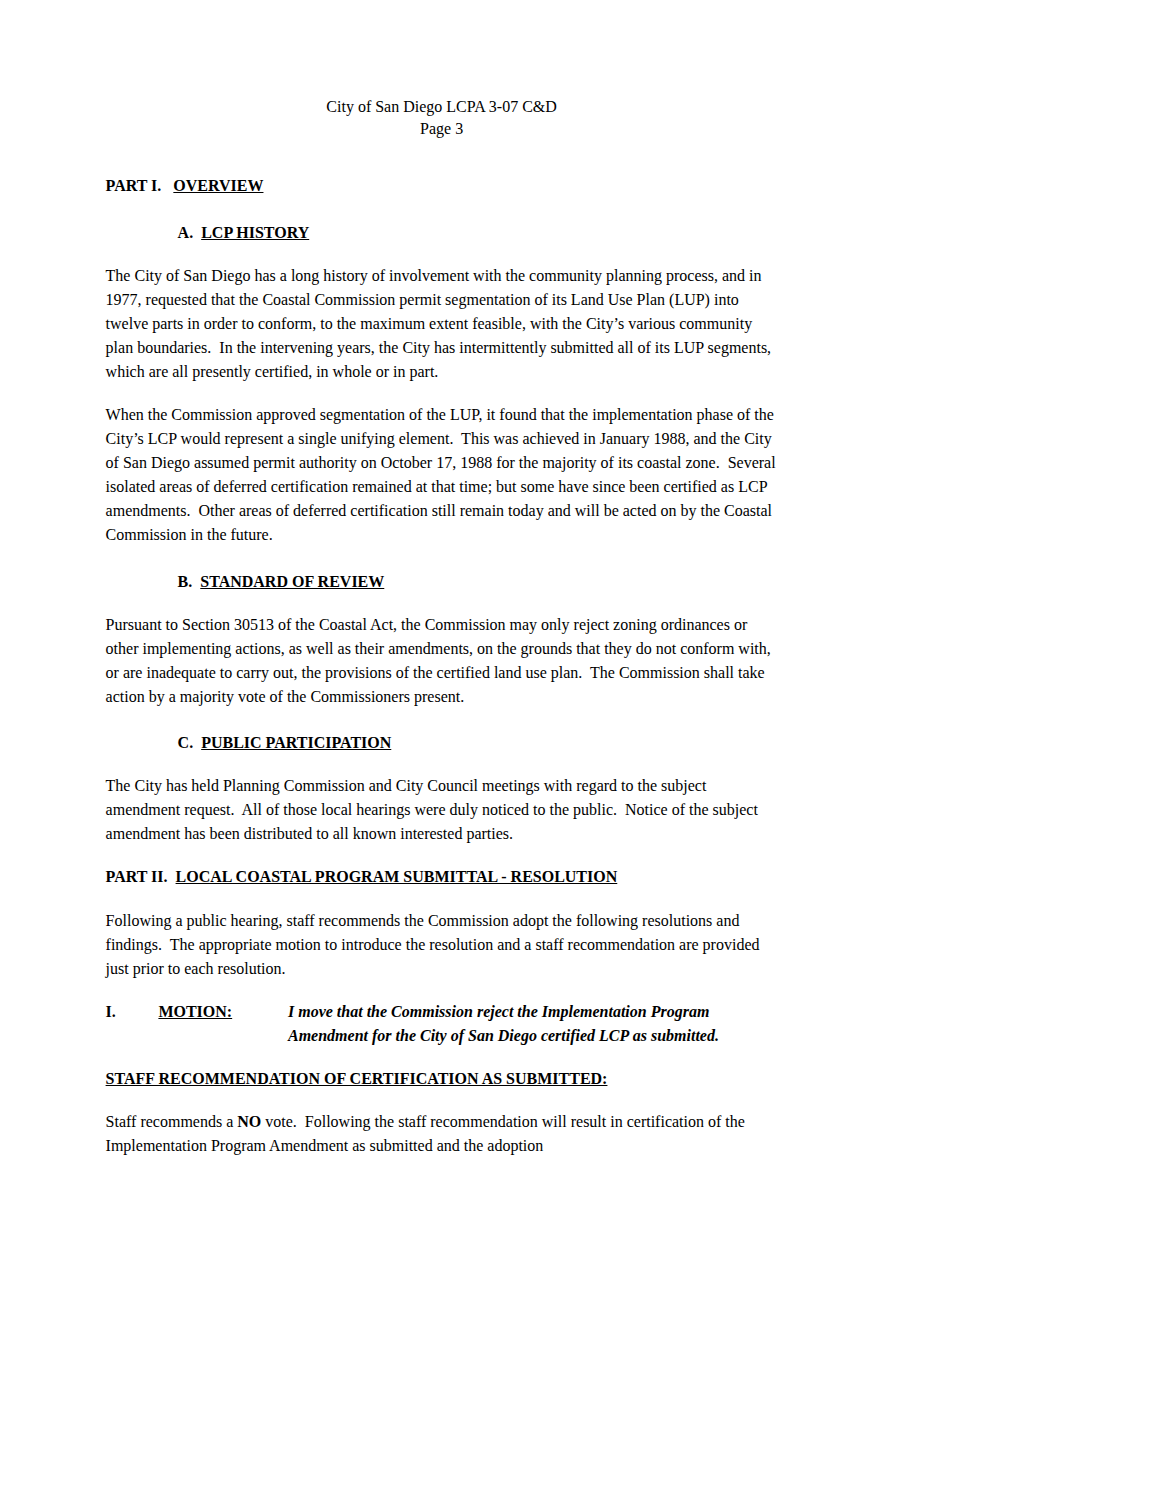City of San Diego LCPA 3-07 C&D Page 3
PART I. OVERVIEW
A. LCP HISTORY
The City of San Diego has a long history of involvement with the community planning process, and in 1977, requested that the Coastal Commission permit segmentation of its Land Use Plan (LUP) into twelve parts in order to conform, to the maximum extent feasible, with the City’s various community plan boundaries. In the intervening years, the City has intermittently submitted all of its LUP segments, which are all presently certified, in whole or in part.
When the Commission approved segmentation of the LUP, it found that the implementation phase of the City’s LCP would represent a single unifying element. This was achieved in January 1988, and the City of San Diego assumed permit authority on October 17, 1988 for the majority of its coastal zone. Several isolated areas of deferred certification remained at that time; but some have since been certified as LCP amendments. Other areas of deferred certification still remain today and will be acted on by the Coastal Commission in the future.
B. STANDARD OF REVIEW
Pursuant to Section 30513 of the Coastal Act, the Commission may only reject zoning ordinances or other implementing actions, as well as their amendments, on the grounds that they do not conform with, or are inadequate to carry out, the provisions of the certified land use plan. The Commission shall take action by a majority vote of the Commissioners present.
C. PUBLIC PARTICIPATION
The City has held Planning Commission and City Council meetings with regard to the subject amendment request. All of those local hearings were duly noticed to the public. Notice of the subject amendment has been distributed to all known interested parties.
PART II. LOCAL COASTAL PROGRAM SUBMITTAL - RESOLUTION
Following a public hearing, staff recommends the Commission adopt the following resolutions and findings. The appropriate motion to introduce the resolution and a staff recommendation are provided just prior to each resolution.
| I. | MOTION: | I move that the Commission reject the Implementation Program Amendment for the City of San Diego certified LCP as submitted. |
STAFF RECOMMENDATION OF CERTIFICATION AS SUBMITTED:
Staff recommends a NO vote. Following the staff recommendation will result in certification of the Implementation Program Amendment as submitted and the adoption